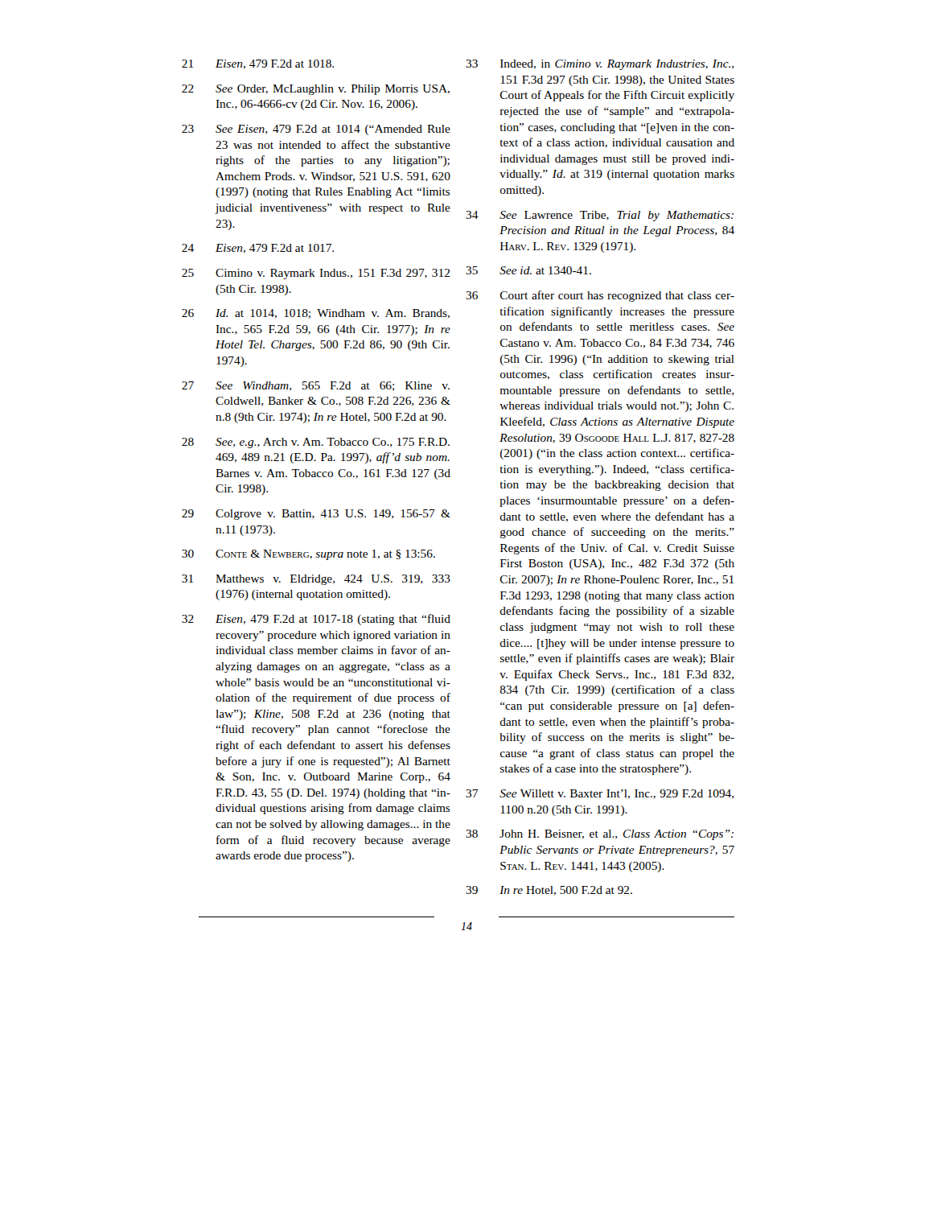21 Eisen, 479 F.2d at 1018.
22 See Order, McLaughlin v. Philip Morris USA, Inc., 06-4666-cv (2d Cir. Nov. 16, 2006).
23 See Eisen, 479 F.2d at 1014 (“Amended Rule 23 was not intended to affect the substantive rights of the parties to any litigation”); Amchem Prods. v. Windsor, 521 U.S. 591, 620 (1997) (noting that Rules Enabling Act “limits judicial inventiveness” with respect to Rule 23).
24 Eisen, 479 F.2d at 1017.
25 Cimino v. Raymark Indus., 151 F.3d 297, 312 (5th Cir. 1998).
26 Id. at 1014, 1018; Windham v. Am. Brands, Inc., 565 F.2d 59, 66 (4th Cir. 1977); In re Hotel Tel. Charges, 500 F.2d 86, 90 (9th Cir. 1974).
27 See Windham, 565 F.2d at 66; Kline v. Coldwell, Banker & Co., 508 F.2d 226, 236 & n.8 (9th Cir. 1974); In re Hotel, 500 F.2d at 90.
28 See, e.g., Arch v. Am. Tobacco Co., 175 F.R.D. 469, 489 n.21 (E.D. Pa. 1997), aff’d sub nom. Barnes v. Am. Tobacco Co., 161 F.3d 127 (3d Cir. 1998).
29 Colgrove v. Battin, 413 U.S. 149, 156-57 & n.11 (1973).
30 Conte & Newberg, supra note 1, at § 13:56.
31 Matthews v. Eldridge, 424 U.S. 319, 333 (1976) (internal quotation omitted).
32 Eisen, 479 F.2d at 1017-18 (stating that “fluid recovery” procedure which ignored variation in individual class member claims in favor of analyzing damages on an aggregate, “class as a whole” basis would be an “unconstitutional violation of the requirement of due process of law”); Kline, 508 F.2d at 236 (noting that “fluid recovery” plan cannot “foreclose the right of each defendant to assert his defenses before a jury if one is requested”); Al Barnett & Son, Inc. v. Outboard Marine Corp., 64 F.R.D. 43, 55 (D. Del. 1974) (holding that “individual questions arising from damage claims can not be solved by allowing damages... in the form of a fluid recovery because average awards erode due process”).
33 Indeed, in Cimino v. Raymark Industries, Inc., 151 F.3d 297 (5th Cir. 1998), the United States Court of Appeals for the Fifth Circuit explicitly rejected the use of “sample” and “extrapolation” cases, concluding that “[e]ven in the context of a class action, individual causation and individual damages must still be proved individually.” Id. at 319 (internal quotation marks omitted).
34 See Lawrence Tribe, Trial by Mathematics: Precision and Ritual in the Legal Process, 84 Harv. L. Rev. 1329 (1971).
35 See id. at 1340-41.
36 Court after court has recognized that class certification significantly increases the pressure on defendants to settle meritless cases. See Castano v. Am. Tobacco Co., 84 F.3d 734, 746 (5th Cir. 1996) (“In addition to skewing trial outcomes, class certification creates insurmountable pressure on defendants to settle, whereas individual trials would not.”); John C. Kleefeld, Class Actions as Alternative Dispute Resolution, 39 Osgoode Hall L.J. 817, 827-28 (2001) (“in the class action context... certification is everything.”). Indeed, “class certification may be the backbreaking decision that places ‘insurmountable pressure’ on a defendant to settle, even where the defendant has a good chance of succeeding on the merits.” Regents of the Univ. of Cal. v. Credit Suisse First Boston (USA), Inc., 482 F.3d 372 (5th Cir. 2007); In re Rhone-Poulenc Rorer, Inc., 51 F.3d 1293, 1298 (noting that many class action defendants facing the possibility of a sizable class judgment “may not wish to roll these dice.... [t]hey will be under intense pressure to settle,” even if plaintiffs cases are weak); Blair v. Equifax Check Servs., Inc., 181 F.3d 832, 834 (7th Cir. 1999) (certification of a class “can put considerable pressure on [a] defendant to settle, even when the plaintiff’s probability of success on the merits is slight” because “a grant of class status can propel the stakes of a case into the stratosphere”).
37 See Willett v. Baxter Int’l, Inc., 929 F.2d 1094, 1100 n.20 (5th Cir. 1991).
38 John H. Beisner, et al., Class Action “Cops”: Public Servants or Private Entrepreneurs?, 57 Stan. L. Rev. 1441, 1443 (2005).
39 In re Hotel, 500 F.2d at 92.
14